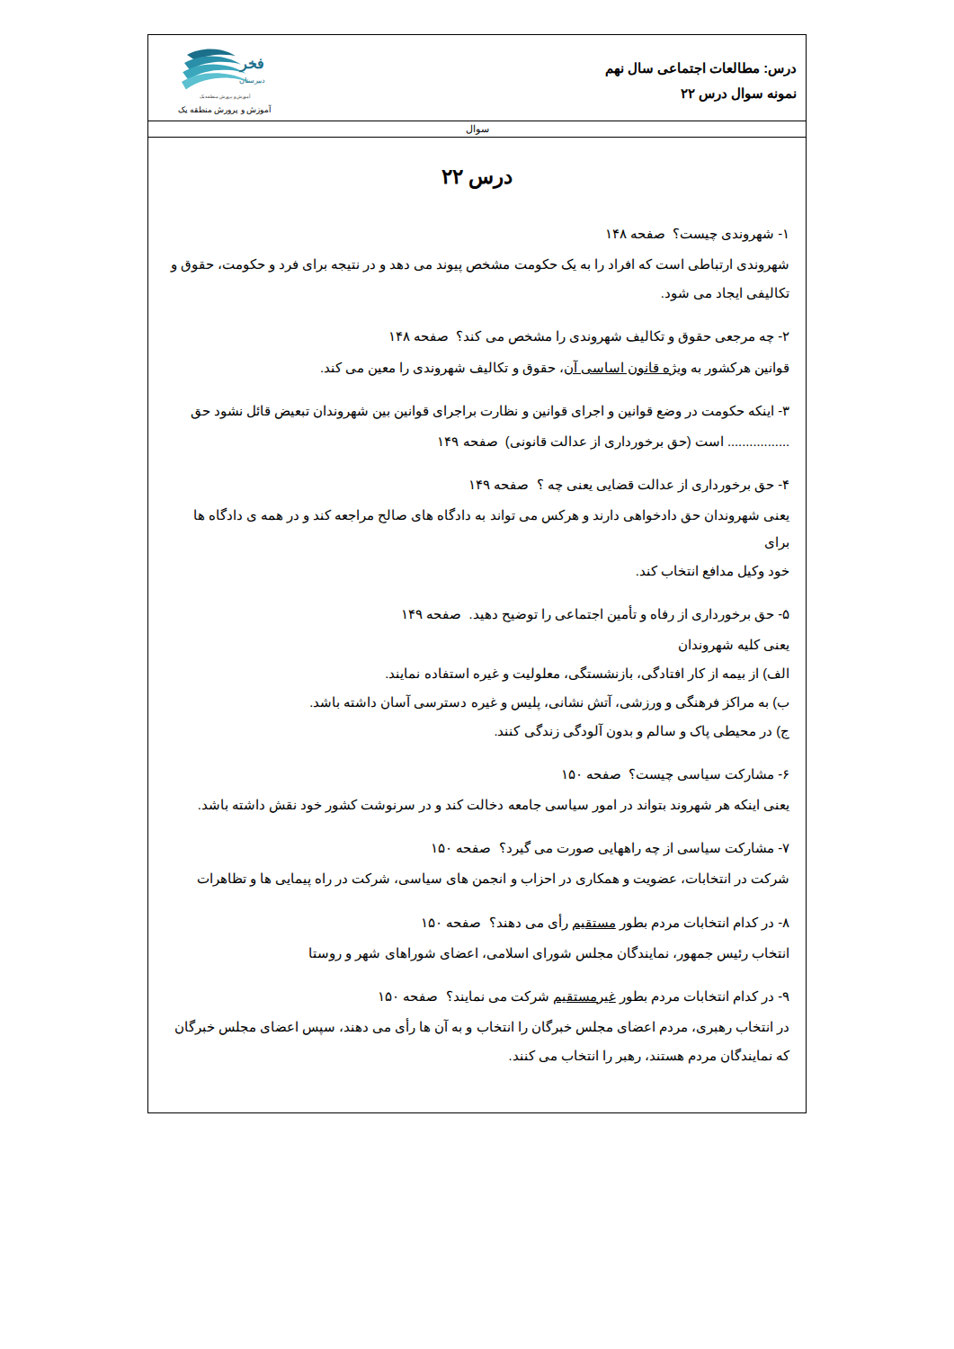درس: مطالعات اجتماعی سال نهم
نمونه سوال درس ۲۲
فخر دبیرستان آموزش و پرورش منطقه یک
آموزش و پرورش منطقه یک
سوال
درس ۲۲
۱- شهروندی چیست؟ صفحه ۱۴۸
شهروندی ارتباطی است که افراد را به یک حکومت مشخص پیوند می دهد و در نتیجه برای فرد و حکومت، حقوق و
تکالیفی ایجاد می شود.
۲- چه مرجعی حقوق و تکالیف شهروندی را مشخص می کند؟ صفحه ۱۴۸
قوانین هرکشور به ویژه قانون اساسی آن، حقوق و تکالیف شهروندی را معین می کند.
۳- اینکه حکومت در وضع قوانین و اجرای قوانین و نظارت براجرای قوانین بین شهروندان تبعیض قائل نشود حق
................. است (حق برخورداری از عدالت قانونی) صفحه ۱۴۹
۴- حق برخورداری از عدالت قضایی یعنی چه ؟ صفحه ۱۴۹
یعنی شهروندان حق دادخواهی دارند و هرکس می تواند به دادگاه های صالح مراجعه کند و در همه ی دادگاه ها برای
خود وکیل مدافع انتخاب کند.
۵- حق برخورداری از رفاه و تأمین اجتماعی را توضیح دهید. صفحه ۱۴۹
یعنی کلیه شهروندان
الف) از بیمه از کار افتادگی، بازنشستگی، معلولیت و غیره استفاده نمایند.
ب) به مراکز فرهنگی و ورزشی، آتش نشانی، پلیس و غیره دسترسی آسان داشته باشد.
ج) در محیطی پاک و سالم و بدون آلودگی زندگی کنند.
۶- مشارکت سیاسی چیست؟ صفحه ۱۵۰
یعنی اینکه هر شهروند بتواند در امور سیاسی جامعه دخالت کند و در سرنوشت کشور خود نقش داشته باشد.
۷- مشارکت سیاسی از چه راههایی صورت می گیرد؟ صفحه ۱۵۰
شرکت در انتخابات، عضویت و همکاری در احزاب و انجمن های سیاسی، شرکت در راه پیمایی ها و تظاهرات
۸- در کدام انتخابات مردم بطور مستقیم رأی می دهند؟ صفحه ۱۵۰
انتخاب رئیس جمهور، نمایندگان مجلس شورای اسلامی، اعضای شوراهای شهر و روستا
۹- در کدام انتخابات مردم بطور غیرمستقیم شرکت می نمایند؟ صفحه ۱۵۰
در انتخاب رهبری، مردم اعضای مجلس خبرگان را انتخاب و به آن ها رأی می دهند، سپس اعضای مجلس خبرگان
که نمایندگان مردم هستند، رهبر را انتخاب می کنند.